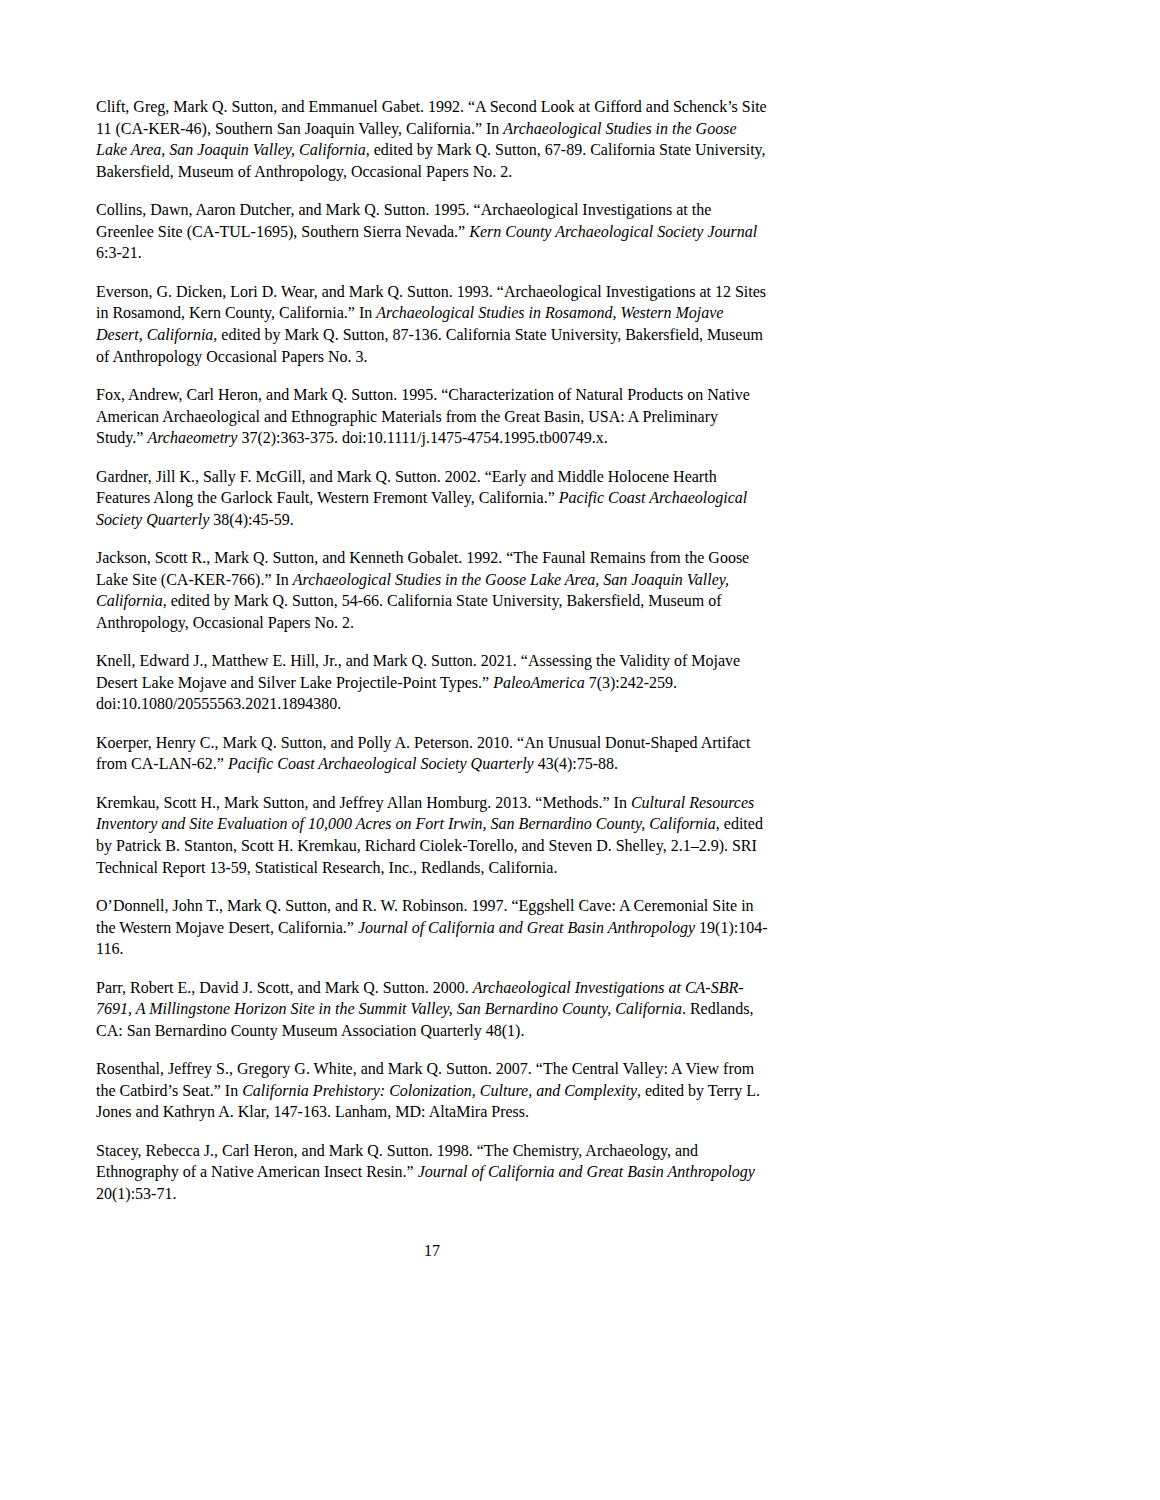Clift, Greg, Mark Q. Sutton, and Emmanuel Gabet. 1992. “A Second Look at Gifford and Schenck’s Site 11 (CA-KER-46), Southern San Joaquin Valley, California.” In Archaeological Studies in the Goose Lake Area, San Joaquin Valley, California, edited by Mark Q. Sutton, 67-89. California State University, Bakersfield, Museum of Anthropology, Occasional Papers No. 2.
Collins, Dawn, Aaron Dutcher, and Mark Q. Sutton. 1995. “Archaeological Investigations at the Greenlee Site (CA-TUL-1695), Southern Sierra Nevada.” Kern County Archaeological Society Journal 6:3-21.
Everson, G. Dicken, Lori D. Wear, and Mark Q. Sutton. 1993. “Archaeological Investigations at 12 Sites in Rosamond, Kern County, California.” In Archaeological Studies in Rosamond, Western Mojave Desert, California, edited by Mark Q. Sutton, 87-136. California State University, Bakersfield, Museum of Anthropology Occasional Papers No. 3.
Fox, Andrew, Carl Heron, and Mark Q. Sutton. 1995. “Characterization of Natural Products on Native American Archaeological and Ethnographic Materials from the Great Basin, USA: A Preliminary Study.” Archaeometry 37(2):363-375. doi:10.1111/j.1475-4754.1995.tb00749.x.
Gardner, Jill K., Sally F. McGill, and Mark Q. Sutton. 2002. “Early and Middle Holocene Hearth Features Along the Garlock Fault, Western Fremont Valley, California.” Pacific Coast Archaeological Society Quarterly 38(4):45-59.
Jackson, Scott R., Mark Q. Sutton, and Kenneth Gobalet. 1992. “The Faunal Remains from the Goose Lake Site (CA-KER-766).” In Archaeological Studies in the Goose Lake Area, San Joaquin Valley, California, edited by Mark Q. Sutton, 54-66. California State University, Bakersfield, Museum of Anthropology, Occasional Papers No. 2.
Knell, Edward J., Matthew E. Hill, Jr., and Mark Q. Sutton. 2021. “Assessing the Validity of Mojave Desert Lake Mojave and Silver Lake Projectile-Point Types.” PaleoAmerica 7(3):242-259. doi:10.1080/20555563.2021.1894380.
Koerper, Henry C., Mark Q. Sutton, and Polly A. Peterson. 2010. “An Unusual Donut-Shaped Artifact from CA-LAN-62.” Pacific Coast Archaeological Society Quarterly 43(4):75-88.
Kremkau, Scott H., Mark Sutton, and Jeffrey Allan Homburg. 2013. “Methods.” In Cultural Resources Inventory and Site Evaluation of 10,000 Acres on Fort Irwin, San Bernardino County, California, edited by Patrick B. Stanton, Scott H. Kremkau, Richard Ciolek-Torello, and Steven D. Shelley, 2.1–2.9). SRI Technical Report 13-59, Statistical Research, Inc., Redlands, California.
O’Donnell, John T., Mark Q. Sutton, and R. W. Robinson. 1997. “Eggshell Cave: A Ceremonial Site in the Western Mojave Desert, California.” Journal of California and Great Basin Anthropology 19(1):104-116.
Parr, Robert E., David J. Scott, and Mark Q. Sutton. 2000. Archaeological Investigations at CA-SBR-7691, A Millingstone Horizon Site in the Summit Valley, San Bernardino County, California. Redlands, CA: San Bernardino County Museum Association Quarterly 48(1).
Rosenthal, Jeffrey S., Gregory G. White, and Mark Q. Sutton. 2007. “The Central Valley: A View from the Catbird’s Seat.” In California Prehistory: Colonization, Culture, and Complexity, edited by Terry L. Jones and Kathryn A. Klar, 147-163. Lanham, MD: AltaMira Press.
Stacey, Rebecca J., Carl Heron, and Mark Q. Sutton. 1998. “The Chemistry, Archaeology, and Ethnography of a Native American Insect Resin.” Journal of California and Great Basin Anthropology 20(1):53-71.
17